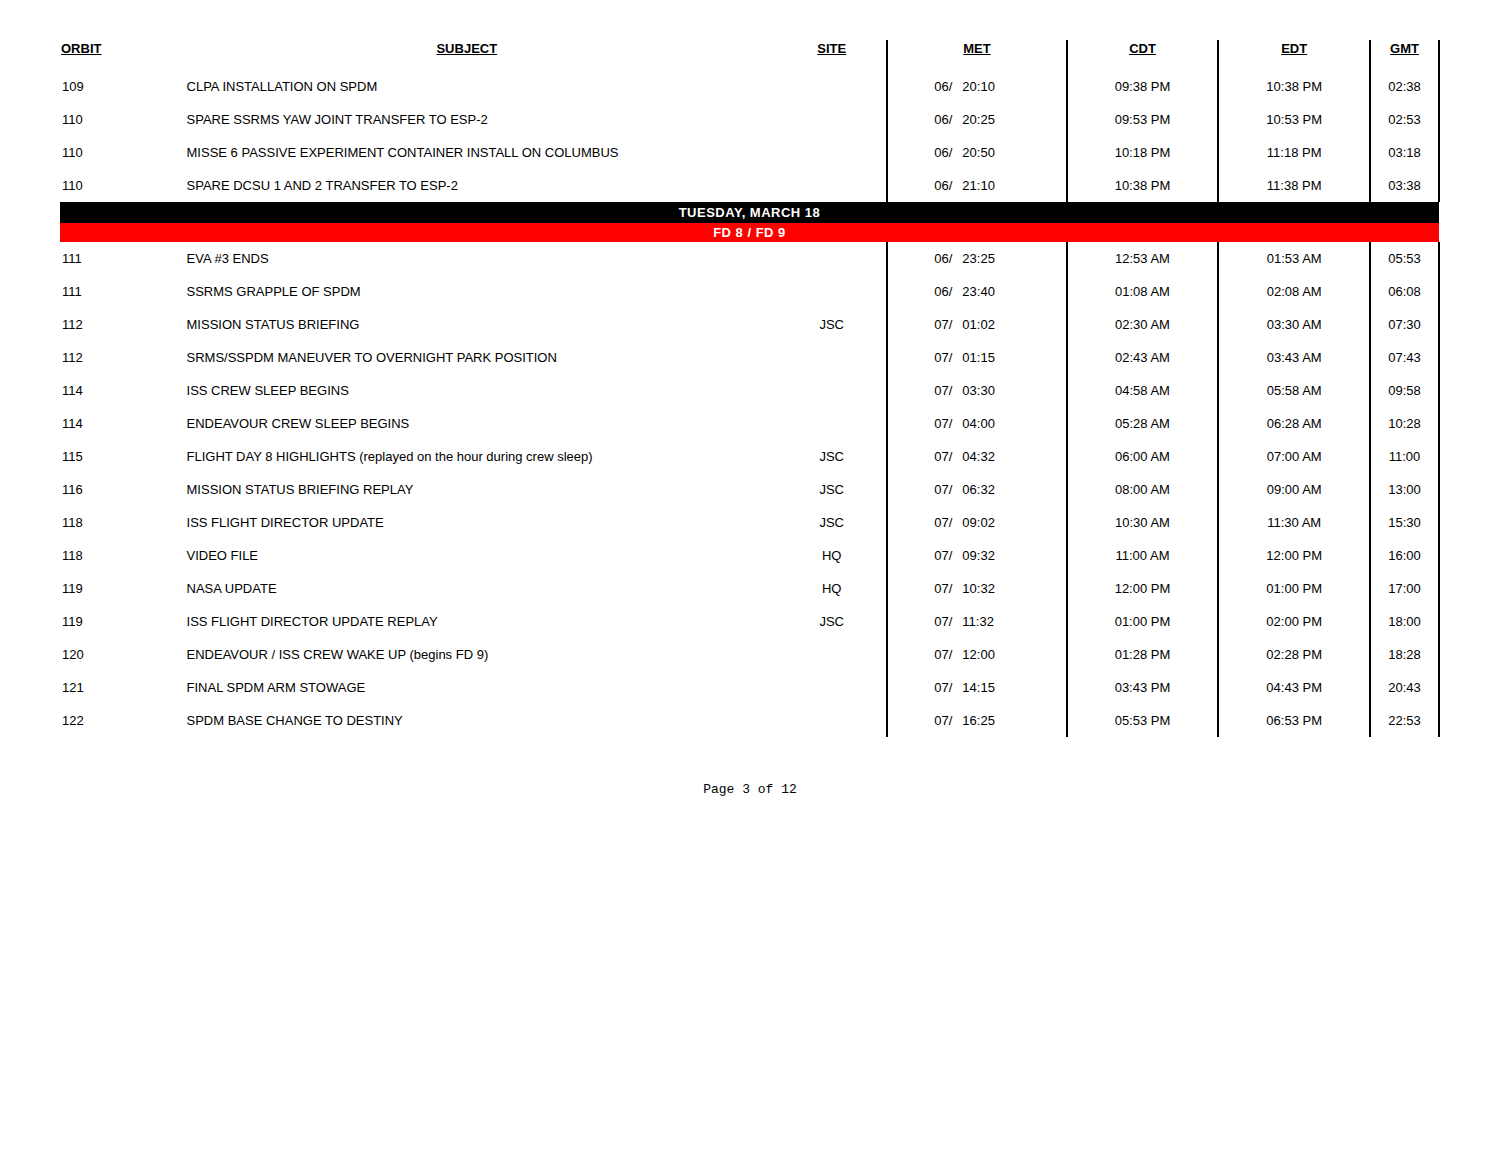| ORBIT | SUBJECT | SITE | MET | CDT | EDT | GMT |
| --- | --- | --- | --- | --- | --- | --- |
| 109 | CLPA INSTALLATION ON SPDM | | 06/ | 20:10 | 09:38 PM | 10:38 PM | 02:38 |
| 110 | SPARE SSRMS YAW JOINT TRANSFER TO ESP-2 | | 06/ | 20:25 | 09:53 PM | 10:53 PM | 02:53 |
| 110 | MISSE 6 PASSIVE EXPERIMENT CONTAINER INSTALL ON COLUMBUS | | 06/ | 20:50 | 10:18 PM | 11:18 PM | 03:18 |
| 110 | SPARE DCSU 1 AND 2 TRANSFER TO ESP-2 | | 06/ | 21:10 | 10:38 PM | 11:38 PM | 03:38 |
| TUESDAY, MARCH 18 |
| FD 8 / FD 9 |
| 111 | EVA #3 ENDS | | 06/ | 23:25 | 12:53 AM | 01:53 AM | 05:53 |
| 111 | SSRMS GRAPPLE OF SPDM | | 06/ | 23:40 | 01:08 AM | 02:08 AM | 06:08 |
| 112 | MISSION STATUS BRIEFING | JSC | 07/ | 01:02 | 02:30 AM | 03:30 AM | 07:30 |
| 112 | SRMS/SSPDM MANEUVER TO OVERNIGHT PARK POSITION | | 07/ | 01:15 | 02:43 AM | 03:43 AM | 07:43 |
| 114 | ISS CREW SLEEP BEGINS | | 07/ | 03:30 | 04:58 AM | 05:58 AM | 09:58 |
| 114 | ENDEAVOUR CREW SLEEP BEGINS | | 07/ | 04:00 | 05:28 AM | 06:28 AM | 10:28 |
| 115 | FLIGHT DAY 8 HIGHLIGHTS (replayed on the hour during crew sleep) | JSC | 07/ | 04:32 | 06:00 AM | 07:00 AM | 11:00 |
| 116 | MISSION STATUS BRIEFING REPLAY | JSC | 07/ | 06:32 | 08:00 AM | 09:00 AM | 13:00 |
| 118 | ISS FLIGHT DIRECTOR UPDATE | JSC | 07/ | 09:02 | 10:30 AM | 11:30 AM | 15:30 |
| 118 | VIDEO FILE | HQ | 07/ | 09:32 | 11:00 AM | 12:00 PM | 16:00 |
| 119 | NASA UPDATE | HQ | 07/ | 10:32 | 12:00 PM | 01:00 PM | 17:00 |
| 119 | ISS FLIGHT DIRECTOR UPDATE REPLAY | JSC | 07/ | 11:32 | 01:00 PM | 02:00 PM | 18:00 |
| 120 | ENDEAVOUR / ISS CREW WAKE UP (begins FD 9) | | 07/ | 12:00 | 01:28 PM | 02:28 PM | 18:28 |
| 121 | FINAL SPDM ARM STOWAGE | | 07/ | 14:15 | 03:43 PM | 04:43 PM | 20:43 |
| 122 | SPDM BASE CHANGE TO DESTINY | | 07/ | 16:25 | 05:53 PM | 06:53 PM | 22:53 |
Page 3 of 12